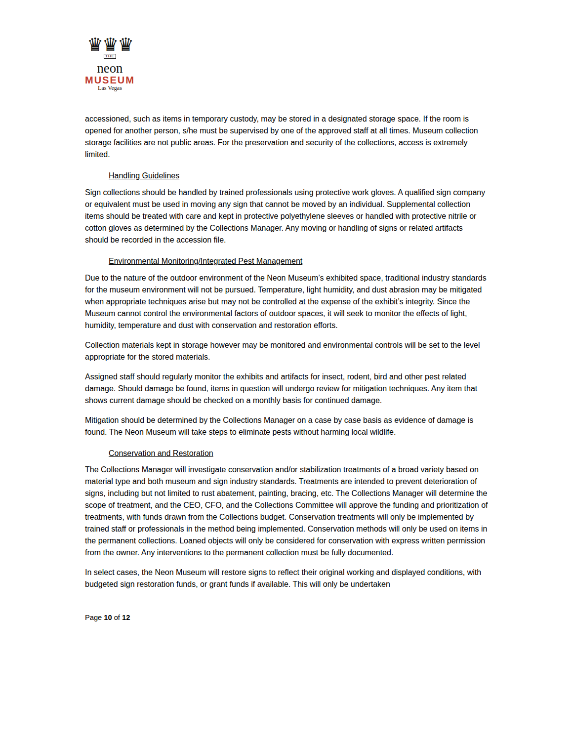♛♛♛
THE neon MUSEUM Las Vegas
accessioned, such as items in temporary custody, may be stored in a designated storage space. If the room is opened for another person, s/he must be supervised by one of the approved staff at all times. Museum collection storage facilities are not public areas. For the preservation and security of the collections, access is extremely limited.
Handling Guidelines
Sign collections should be handled by trained professionals using protective work gloves. A qualified sign company or equivalent must be used in moving any sign that cannot be moved by an individual. Supplemental collection items should be treated with care and kept in protective polyethylene sleeves or handled with protective nitrile or cotton gloves as determined by the Collections Manager. Any moving or handling of signs or related artifacts should be recorded in the accession file.
Environmental Monitoring/Integrated Pest Management
Due to the nature of the outdoor environment of the Neon Museum’s exhibited space, traditional industry standards for the museum environment will not be pursued. Temperature, light humidity, and dust abrasion may be mitigated when appropriate techniques arise but may not be controlled at the expense of the exhibit’s integrity. Since the Museum cannot control the environmental factors of outdoor spaces, it will seek to monitor the effects of light, humidity, temperature and dust with conservation and restoration efforts.
Collection materials kept in storage however may be monitored and environmental controls will be set to the level appropriate for the stored materials.
Assigned staff should regularly monitor the exhibits and artifacts for insect, rodent, bird and other pest related damage. Should damage be found, items in question will undergo review for mitigation techniques. Any item that shows current damage should be checked on a monthly basis for continued damage.
Mitigation should be determined by the Collections Manager on a case by case basis as evidence of damage is found. The Neon Museum will take steps to eliminate pests without harming local wildlife.
Conservation and Restoration
The Collections Manager will investigate conservation and/or stabilization treatments of a broad variety based on material type and both museum and sign industry standards. Treatments are intended to prevent deterioration of signs, including but not limited to rust abatement, painting, bracing, etc. The Collections Manager will determine the scope of treatment, and the CEO, CFO, and the Collections Committee will approve the funding and prioritization of treatments, with funds drawn from the Collections budget. Conservation treatments will only be implemented by trained staff or professionals in the method being implemented. Conservation methods will only be used on items in the permanent collections. Loaned objects will only be considered for conservation with express written permission from the owner. Any interventions to the permanent collection must be fully documented.
In select cases, the Neon Museum will restore signs to reflect their original working and displayed conditions, with budgeted sign restoration funds, or grant funds if available. This will only be undertaken
Page 10 of 12